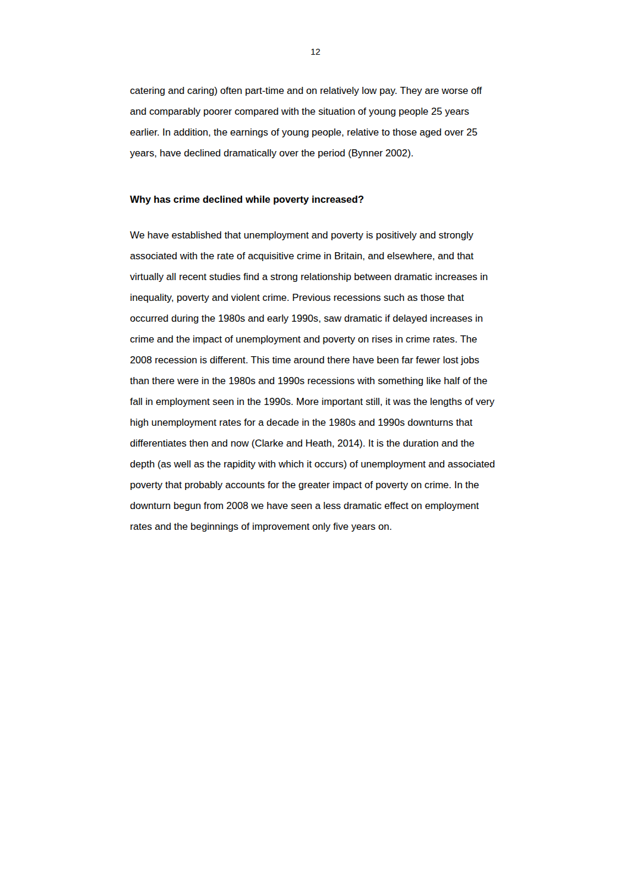12
catering and caring) often part-time and on relatively low pay. They are worse off and comparably poorer compared with the situation of young people 25 years earlier. In addition, the earnings of young people, relative to those aged over 25 years, have declined dramatically over the period (Bynner 2002).
Why has crime declined while poverty increased?
We have established that unemployment and poverty is positively and strongly associated with the rate of acquisitive crime in Britain, and elsewhere, and that virtually all recent studies find a strong relationship between dramatic increases in inequality, poverty and violent crime. Previous recessions such as those that occurred during the 1980s and early 1990s, saw dramatic if delayed increases in crime and the impact of unemployment and poverty on rises in crime rates. The 2008 recession is different. This time around there have been far fewer lost jobs than there were in the 1980s and 1990s recessions with something like half of the fall in employment seen in the 1990s. More important still, it was the lengths of very high unemployment rates for a decade in the 1980s and 1990s downturns that differentiates then and now (Clarke and Heath, 2014). It is the duration and the depth (as well as the rapidity with which it occurs) of unemployment and associated poverty that probably accounts for the greater impact of poverty on crime. In the downturn begun from 2008 we have seen a less dramatic effect on employment rates and the beginnings of improvement only five years on.